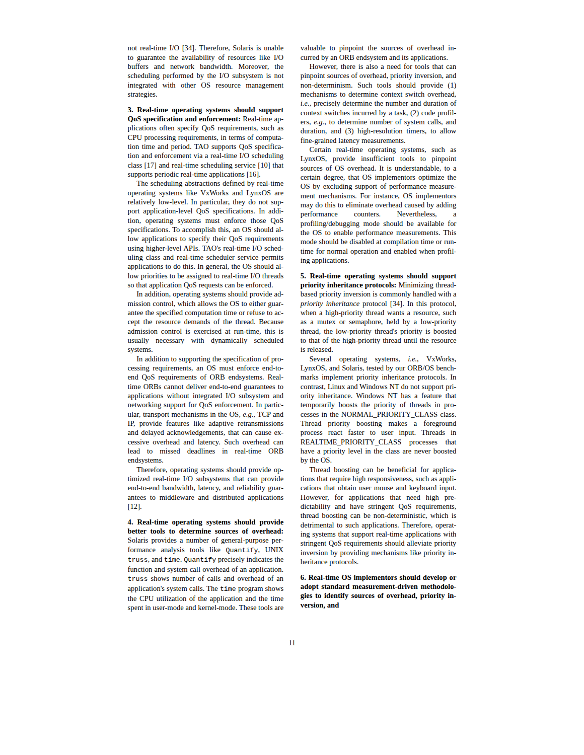not real-time I/O [34]. Therefore, Solaris is unable to guarantee the availability of resources like I/O buffers and network bandwidth. Moreover, the scheduling performed by the I/O subsystem is not integrated with other OS resource management strategies.
3. Real-time operating systems should support QoS specification and enforcement: Real-time applications often specify QoS requirements, such as CPU processing requirements, in terms of computation time and period. TAO supports QoS specification and enforcement via a real-time I/O scheduling class [17] and real-time scheduling service [10] that supports periodic real-time applications [16].
The scheduling abstractions defined by real-time operating systems like VxWorks and LynxOS are relatively low-level. In particular, they do not support application-level QoS specifications. In addition, operating systems must enforce those QoS specifications. To accomplish this, an OS should allow applications to specify their QoS requirements using higher-level APIs. TAO's real-time I/O scheduling class and real-time scheduler service permits applications to do this. In general, the OS should allow priorities to be assigned to real-time I/O threads so that application QoS requests can be enforced.
In addition, operating systems should provide admission control, which allows the OS to either guarantee the specified computation time or refuse to accept the resource demands of the thread. Because admission control is exercised at run-time, this is usually necessary with dynamically scheduled systems.
In addition to supporting the specification of processing requirements, an OS must enforce end-to-end QoS requirements of ORB endsystems. Real-time ORBs cannot deliver end-to-end guarantees to applications without integrated I/O subsystem and networking support for QoS enforcement. In particular, transport mechanisms in the OS, e.g., TCP and IP, provide features like adaptive retransmissions and delayed acknowledgements, that can cause excessive overhead and latency. Such overhead can lead to missed deadlines in real-time ORB endsystems.
Therefore, operating systems should provide optimized real-time I/O subsystems that can provide end-to-end bandwidth, latency, and reliability guarantees to middleware and distributed applications [12].
4. Real-time operating systems should provide better tools to determine sources of overhead: Solaris provides a number of general-purpose performance analysis tools like Quantify, UNIX truss, and time. Quantify precisely indicates the function and system call overhead of an application. truss shows number of calls and overhead of an application's system calls. The time program shows the CPU utilization of the application and the time spent in user-mode and kernel-mode. These tools are valuable to pinpoint the sources of overhead incurred by an ORB endsystem and its applications.
However, there is also a need for tools that can pinpoint sources of overhead, priority inversion, and non-determinism. Such tools should provide (1) mechanisms to determine context switch overhead, i.e., precisely determine the number and duration of context switches incurred by a task, (2) code profilers, e.g., to determine number of system calls, and duration, and (3) high-resolution timers, to allow fine-grained latency measurements.
Certain real-time operating systems, such as LynxOS, provide insufficient tools to pinpoint sources of OS overhead. It is understandable, to a certain degree, that OS implementors optimize the OS by excluding support of performance measurement mechanisms. For instance, OS implementors may do this to eliminate overhead caused by adding performance counters. Nevertheless, a profiling/debugging mode should be available for the OS to enable performance measurements. This mode should be disabled at compilation time or run-time for normal operation and enabled when profiling applications.
5. Real-time operating systems should support priority inheritance protocols: Minimizing thread-based priority inversion is commonly handled with a priority inheritance protocol [34]. In this protocol, when a high-priority thread wants a resource, such as a mutex or semaphore, held by a low-priority thread, the low-priority thread's priority is boosted to that of the high-priority thread until the resource is released.
Several operating systems, i.e., VxWorks, LynxOS, and Solaris, tested by our ORB/OS benchmarks implement priority inheritance protocols. In contrast, Linux and Windows NT do not support priority inheritance. Windows NT has a feature that temporarily boosts the priority of threads in processes in the NORMAL_PRIORITY_CLASS class. Thread priority boosting makes a foreground process react faster to user input. Threads in REALTIME_PRIORITY_CLASS processes that have a priority level in the class are never boosted by the OS.
Thread boosting can be beneficial for applications that require high responsiveness, such as applications that obtain user mouse and keyboard input. However, for applications that need high predictability and have stringent QoS requirements, thread boosting can be non-deterministic, which is detrimental to such applications. Therefore, operating systems that support real-time applications with stringent QoS requirements should alleviate priority inversion by providing mechanisms like priority inheritance protocols.
6. Real-time OS implementors should develop or adopt standard measurement-driven methodologies to identify sources of overhead, priority inversion, and
11